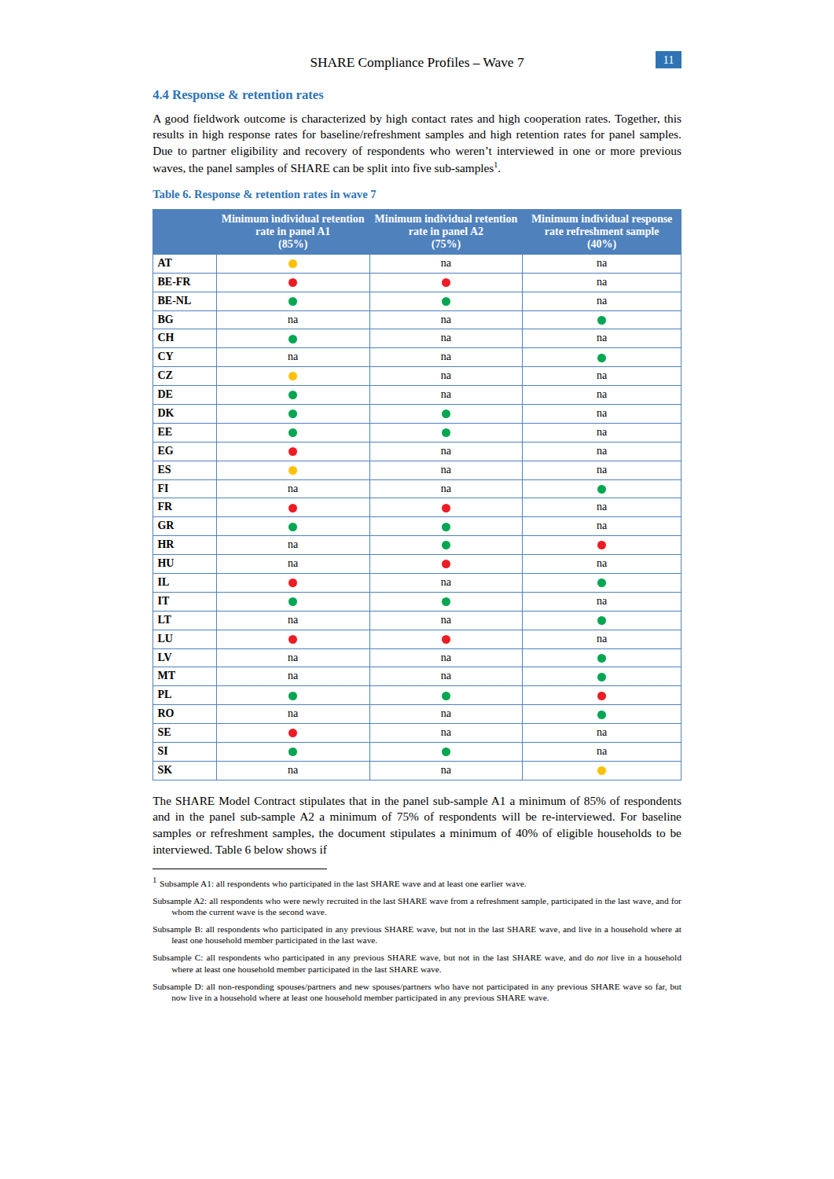SHARE Compliance Profiles – Wave 7
11
4.4 Response & retention rates
A good fieldwork outcome is characterized by high contact rates and high cooperation rates. Together, this results in high response rates for baseline/refreshment samples and high retention rates for panel samples. Due to partner eligibility and recovery of respondents who weren’t interviewed in one or more previous waves, the panel samples of SHARE can be split into five sub-samples1.
Table 6. Response & retention rates in wave 7
| | Minimum individual retention rate in panel A1 (85%) | Minimum individual retention rate in panel A2 (75%) | Minimum individual response rate refreshment sample (40%) |
| --- | --- | --- | --- |
| AT | | na | na |
| BE-FR | | | na |
| BE-NL | | | na |
| BG | na | na | |
| CH | | na | na |
| CY | na | na | |
| CZ | | na | na |
| DE | | na | na |
| DK | | | na |
| EE | | | na |
| EG | | na | na |
| ES | | na | na |
| FI | na | na | |
| FR | | | na |
| GR | | | na |
| HR | na | | |
| HU | na | | na |
| IL | | na | |
| IT | | | na |
| LT | na | na | |
| LU | | | na |
| LV | na | na | |
| MT | na | na | |
| PL | | | |
| RO | na | na | |
| SE | | na | na |
| SI | | | na |
| SK | na | na | |
The SHARE Model Contract stipulates that in the panel sub-sample A1 a minimum of 85% of respondents and in the panel sub-sample A2 a minimum of 75% of respondents will be re-interviewed. For baseline samples or refreshment samples, the document stipulates a minimum of 40% of eligible households to be interviewed. Table 6 below shows if
1 Subsample A1: all respondents who participated in the last SHARE wave and at least one earlier wave.
Subsample A2: all respondents who were newly recruited in the last SHARE wave from a refreshment sample, participated in the last wave, and for whom the current wave is the second wave.
Subsample B: all respondents who participated in any previous SHARE wave, but not in the last SHARE wave, and live in a household where at least one household member participated in the last wave.
Subsample C: all respondents who participated in any previous SHARE wave, but not in the last SHARE wave, and do not live in a household where at least one household member participated in the last SHARE wave.
Subsample D: all non-responding spouses/partners and new spouses/partners who have not participated in any previous SHARE wave so far, but now live in a household where at least one household member participated in any previous SHARE wave.